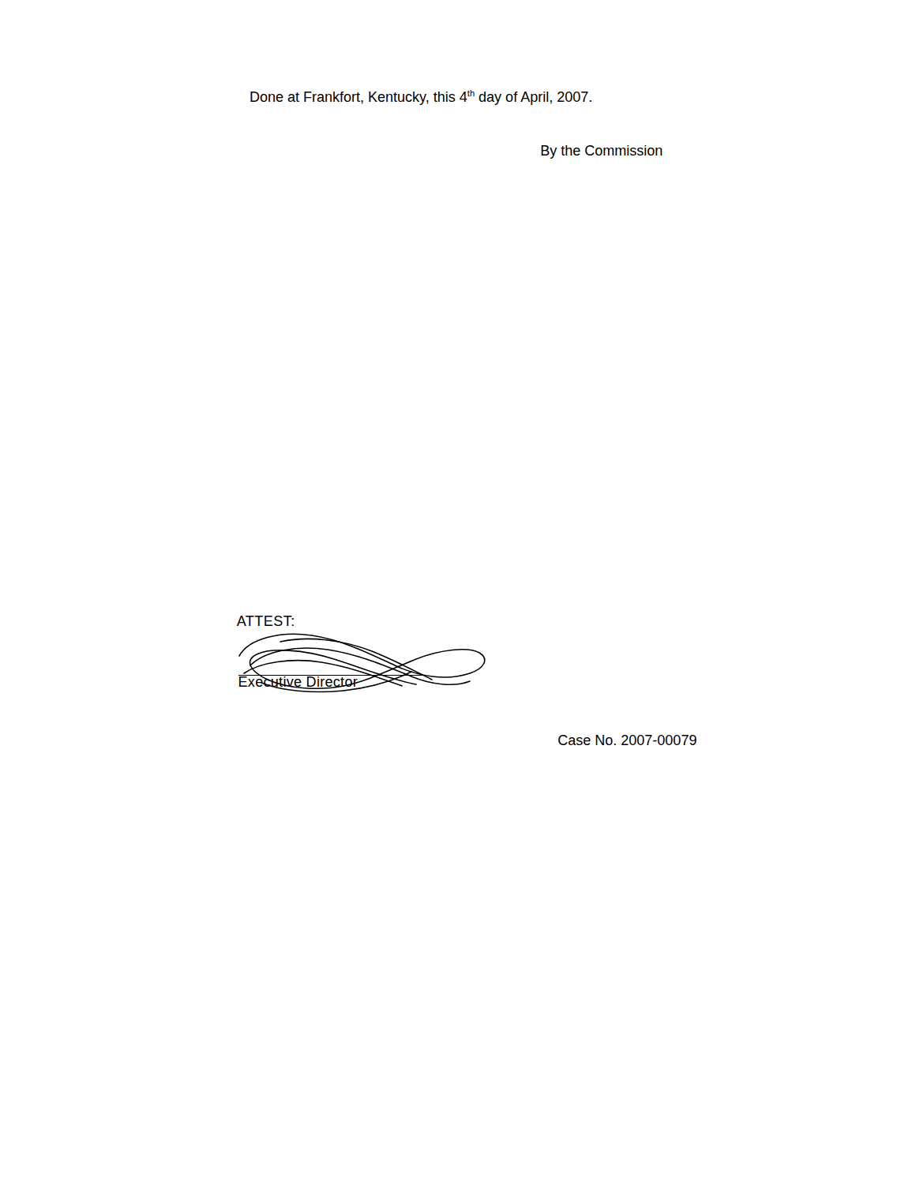Done at Frankfort, Kentucky, this 4th day of April, 2007.
By the Commission
ATTEST:
Executive Director
Case No. 2007-00079